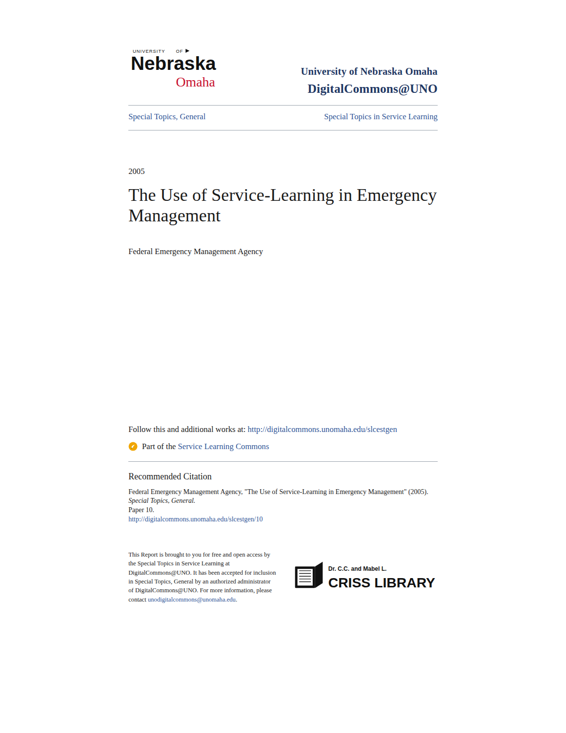UNIVERSITY OF Nebraska Omaha
University of Nebraska Omaha
DigitalCommons@UNO
Special Topics, General
Special Topics in Service Learning
2005
The Use of Service-Learning in Emergency
Management
Federal Emergency Management Agency
Follow this and additional works at: http://digitalcommons.unomaha.edu/slcestgen
Part of the Service Learning Commons
Recommended Citation
Federal Emergency Management Agency, "The Use of Service-Learning in Emergency Management" (2005). Special Topics, General.
Paper 10.
http://digitalcommons.unomaha.edu/slcestgen/10
This Report is brought to you for free and open access by the Special Topics in Service Learning at DigitalCommons@UNO. It has been accepted for inclusion in Special Topics, General by an authorized administrator of DigitalCommons@UNO. For more information, please contact unodigitalcommons@unomaha.edu.
Dr. C.C. and Mabel L. CRISS LIBRARY